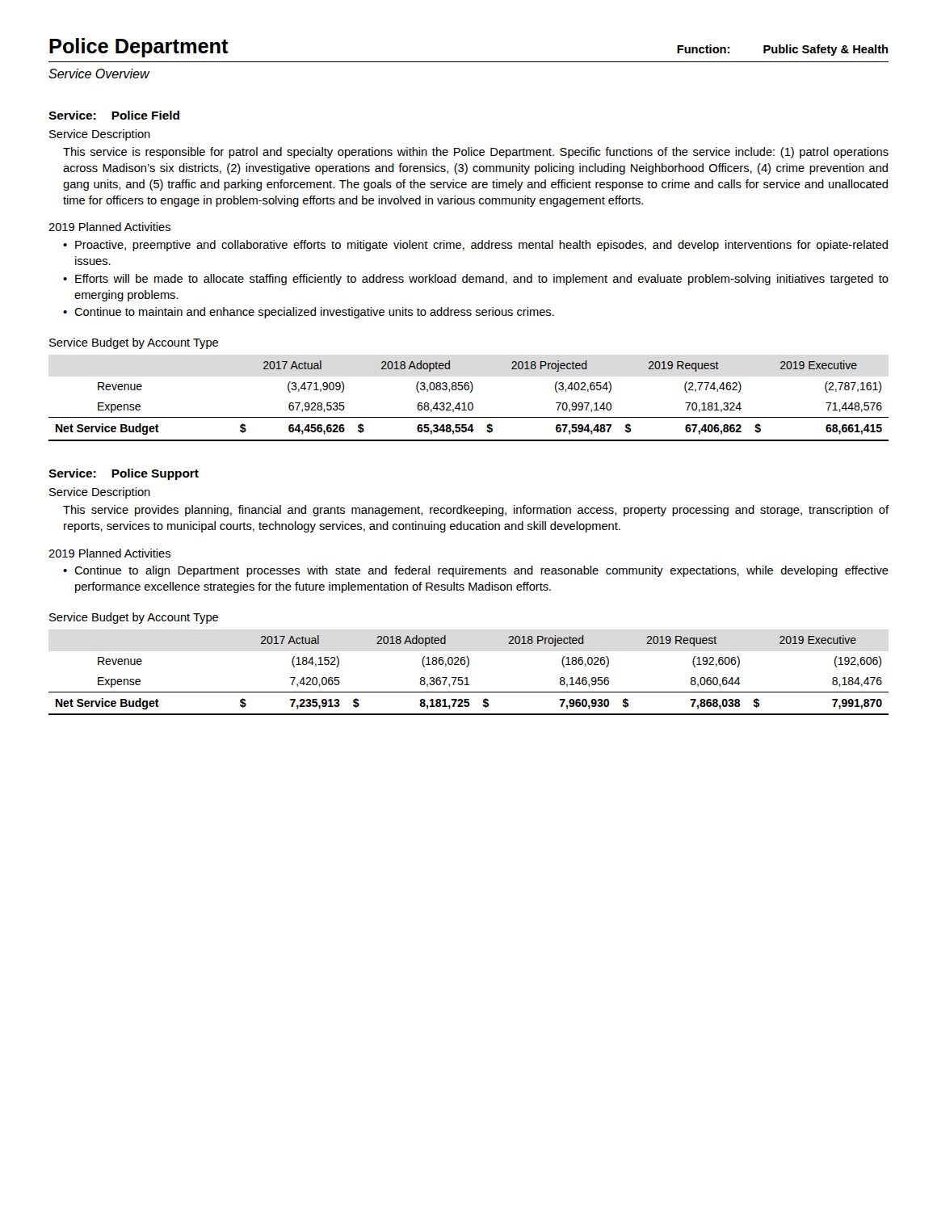Police Department
Function: Public Safety & Health
Service Overview
Service: Police Field
Service Description
This service is responsible for patrol and specialty operations within the Police Department. Specific functions of the service include: (1) patrol operations across Madison’s six districts, (2) investigative operations and forensics, (3) community policing including Neighborhood Officers, (4) crime prevention and gang units, and (5) traffic and parking enforcement. The goals of the service are timely and efficient response to crime and calls for service and unallocated time for officers to engage in problem-solving efforts and be involved in various community engagement efforts.
2019 Planned Activities
Proactive, preemptive and collaborative efforts to mitigate violent crime, address mental health episodes, and develop interventions for opiate-related issues.
Efforts will be made to allocate staffing efficiently to address workload demand, and to implement and evaluate problem-solving initiatives targeted to emerging problems.
Continue to maintain and enhance specialized investigative units to address serious crimes.
Service Budget by Account Type
| | 2017 Actual | 2018 Adopted | 2018 Projected | 2019 Request | 2019 Executive |
| --- | --- | --- | --- | --- | --- |
| Revenue | (3,471,909) | (3,083,856) | (3,402,654) | (2,774,462) | (2,787,161) |
| Expense | 67,928,535 | 68,432,410 | 70,997,140 | 70,181,324 | 71,448,576 |
| Net Service Budget | $ 64,456,626 | $ 65,348,554 | $ 67,594,487 | $ 67,406,862 | $ 68,661,415 |
Service: Police Support
Service Description
This service provides planning, financial and grants management, recordkeeping, information access, property processing and storage, transcription of reports, services to municipal courts, technology services, and continuing education and skill development.
2019 Planned Activities
Continue to align Department processes with state and federal requirements and reasonable community expectations, while developing effective performance excellence strategies for the future implementation of Results Madison efforts.
Service Budget by Account Type
| | 2017 Actual | 2018 Adopted | 2018 Projected | 2019 Request | 2019 Executive |
| --- | --- | --- | --- | --- | --- |
| Revenue | (184,152) | (186,026) | (186,026) | (192,606) | (192,606) |
| Expense | 7,420,065 | 8,367,751 | 8,146,956 | 8,060,644 | 8,184,476 |
| Net Service Budget | $ 7,235,913 | $ 8,181,725 | $ 7,960,930 | $ 7,868,038 | $ 7,991,870 |